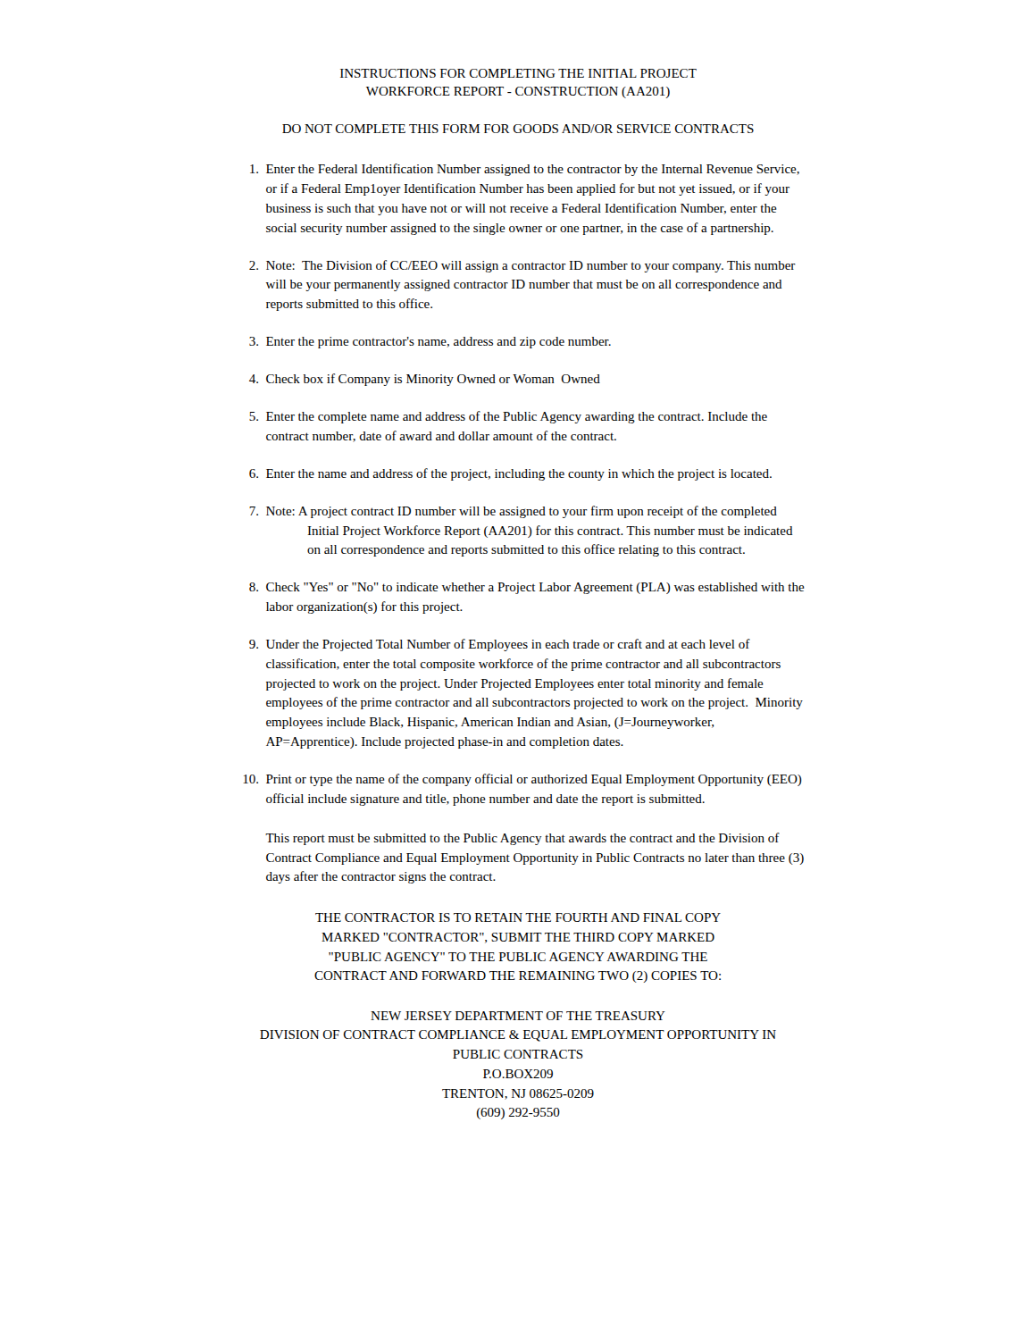INSTRUCTIONS FOR COMPLETING THE INITIAL PROJECT
WORKFORCE REPORT - CONSTRUCTION (AA201)
DO NOT COMPLETE THIS FORM FOR GOODS AND/OR SERVICE CONTRACTS
1. Enter the Federal Identification Number assigned to the contractor by the Internal Revenue Service, or if a Federal Emp1oyer Identification Number has been applied for but not yet issued, or if your business is such that you have not or will not receive a Federal Identification Number, enter the social security number assigned to the single owner or one partner, in the case of a partnership.
2. Note: The Division of CC/EEO will assign a contractor ID number to your company. This number will be your permanently assigned contractor ID number that must be on all correspondence and reports submitted to this office.
3. Enter the prime contractor's name, address and zip code number.
4. Check box if Company is Minority Owned or Woman Owned
5. Enter the complete name and address of the Public Agency awarding the contract. Include the contract number, date of award and dollar amount of the contract.
6. Enter the name and address of the project, including the county in which the project is located.
7. Note: A project contract ID number will be assigned to your firm upon receipt of the completed Initial Project Workforce Report (AA201) for this contract. This number must be indicated on all correspondence and reports submitted to this office relating to this contract.
8. Check "Yes" or "No" to indicate whether a Project Labor Agreement (PLA) was established with the labor organization(s) for this project.
9. Under the Projected Total Number of Employees in each trade or craft and at each level of classification, enter the total composite workforce of the prime contractor and all subcontractors projected to work on the project. Under Projected Employees enter total minority and female employees of the prime contractor and all subcontractors projected to work on the project. Minority employees include Black, Hispanic, American Indian and Asian, (J=Journeyworker, AP=Apprentice). Include projected phase-in and completion dates.
10. Print or type the name of the company official or authorized Equal Employment Opportunity (EEO) official include signature and title, phone number and date the report is submitted.
This report must be submitted to the Public Agency that awards the contract and the Division of Contract Compliance and Equal Employment Opportunity in Public Contracts no later than three (3) days after the contractor signs the contract.
THE CONTRACTOR IS TO RETAIN THE FOURTH AND FINAL COPY
MARKED "CONTRACTOR", SUBMIT THE THIRD COPY MARKED
"PUBLIC AGENCY" TO THE PUBLIC AGENCY AWARDING THE
CONTRACT AND FORWARD THE REMAINING TWO (2) COPIES TO:
NEW JERSEY DEPARTMENT OF THE TREASURY
DIVISION OF CONTRACT COMPLIANCE & EQUAL EMPLOYMENT OPPORTUNITY IN
PUBLIC CONTRACTS
P.O.BOX209
TRENTON, NJ 08625-0209
(609) 292-9550